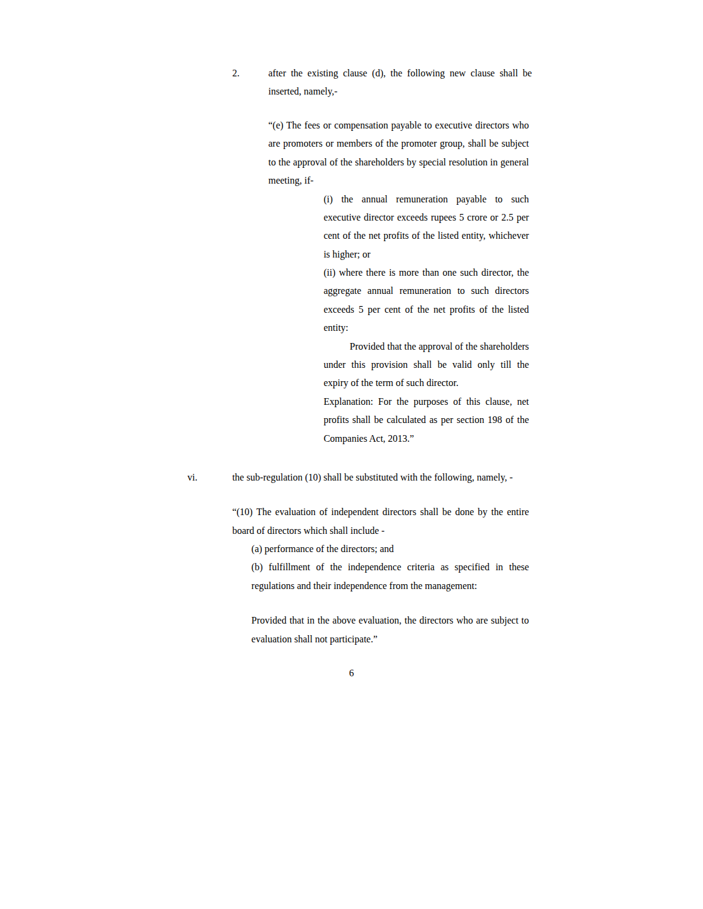2.
after the existing clause (d), the following new clause shall be inserted, namely,-
“(e) The fees or compensation payable to executive directors who are promoters or members of the promoter group, shall be subject to the approval of the shareholders by special resolution in general meeting, if-
(i) the annual remuneration payable to such executive director exceeds rupees 5 crore or 2.5 per cent of the net profits of the listed entity, whichever is higher; or
(ii) where there is more than one such director, the aggregate annual remuneration to such directors exceeds 5 per cent of the net profits of the listed entity:
Provided that the approval of the shareholders under this provision shall be valid only till the expiry of the term of such director.
Explanation: For the purposes of this clause, net profits shall be calculated as per section 198 of the Companies Act, 2013.”
vi.
the sub-regulation (10) shall be substituted with the following, namely, -
“(10) The evaluation of independent directors shall be done by the entire board of directors which shall include -
(a) performance of the directors; and
(b) fulfillment of the independence criteria as specified in these regulations and their independence from the management:
Provided that in the above evaluation, the directors who are subject to evaluation shall not participate.”
6